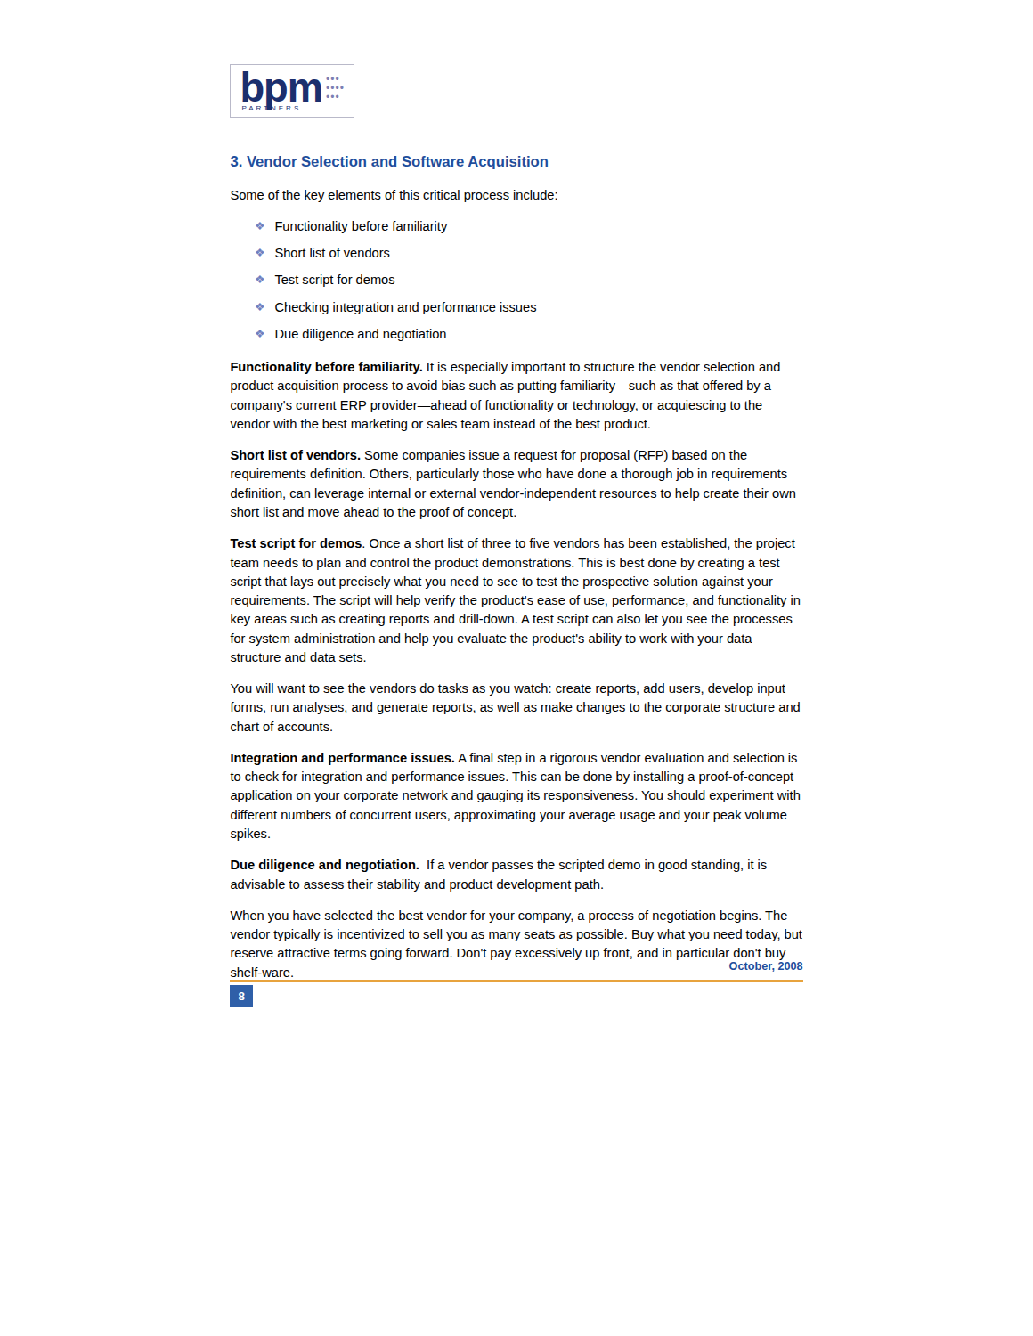bpm••••••••••
PARTNERS
3. Vendor Selection and Software Acquisition
Some of the key elements of this critical process include:
Functionality before familiarity
Short list of vendors
Test script for demos
Checking integration and performance issues
Due diligence and negotiation
Functionality before familiarity. It is especially important to structure the vendor selection and product acquisition process to avoid bias such as putting familiarity—such as that offered by a company's current ERP provider—ahead of functionality or technology, or acquiescing to the vendor with the best marketing or sales team instead of the best product.
Short list of vendors. Some companies issue a request for proposal (RFP) based on the requirements definition. Others, particularly those who have done a thorough job in requirements definition, can leverage internal or external vendor-independent resources to help create their own short list and move ahead to the proof of concept.
Test script for demos. Once a short list of three to five vendors has been established, the project team needs to plan and control the product demonstrations. This is best done by creating a test script that lays out precisely what you need to see to test the prospective solution against your requirements. The script will help verify the product's ease of use, performance, and functionality in key areas such as creating reports and drill-down. A test script can also let you see the processes for system administration and help you evaluate the product's ability to work with your data structure and data sets.
You will want to see the vendors do tasks as you watch: create reports, add users, develop input forms, run analyses, and generate reports, as well as make changes to the corporate structure and chart of accounts.
Integration and performance issues. A final step in a rigorous vendor evaluation and selection is to check for integration and performance issues. This can be done by installing a proof-of-concept application on your corporate network and gauging its responsiveness. You should experiment with different numbers of concurrent users, approximating your average usage and your peak volume spikes.
Due diligence and negotiation. If a vendor passes the scripted demo in good standing, it is advisable to assess their stability and product development path.
When you have selected the best vendor for your company, a process of negotiation begins. The vendor typically is incentivized to sell you as many seats as possible. Buy what you need today, but reserve attractive terms going forward. Don't pay excessively up front, and in particular don't buy shelf-ware.
October, 2008
8